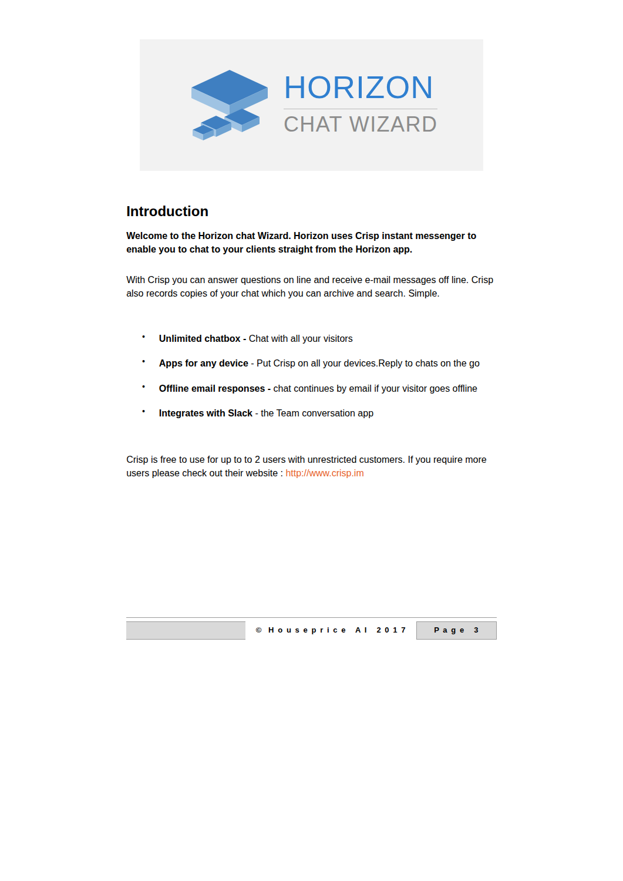HORIZON
CHAT WIZARD
Introduction
Welcome to the Horizon chat Wizard. Horizon uses Crisp instant messenger to enable you to chat to your clients straight from the Horizon app.
With Crisp you can answer questions on line and receive e-mail messages off line. Crisp also records copies of your chat which you can archive and search. Simple.
Unlimited chatbox - Chat with all your visitors
Apps for any device - Put Crisp on all your devices.Reply to chats on the go
Offline email responses - chat continues by email if your visitor goes offline
Integrates with Slack - the Team conversation app
Crisp is free to use for up to to 2 users with unrestricted customers. If you require more users please check out their website : http://www.crisp.im
© H o u s e p r i c e A I 2 0 1 7
P a g e 3